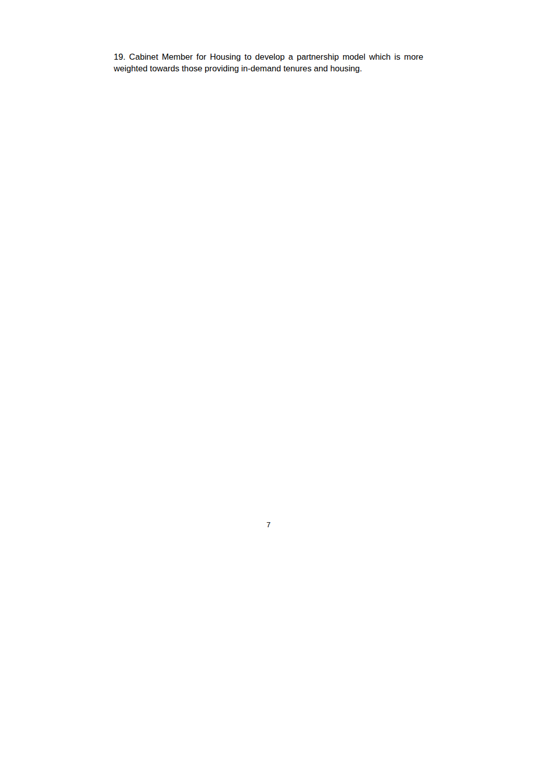19. Cabinet Member for Housing to develop a partnership model which is more weighted towards those providing in-demand tenures and housing.
7